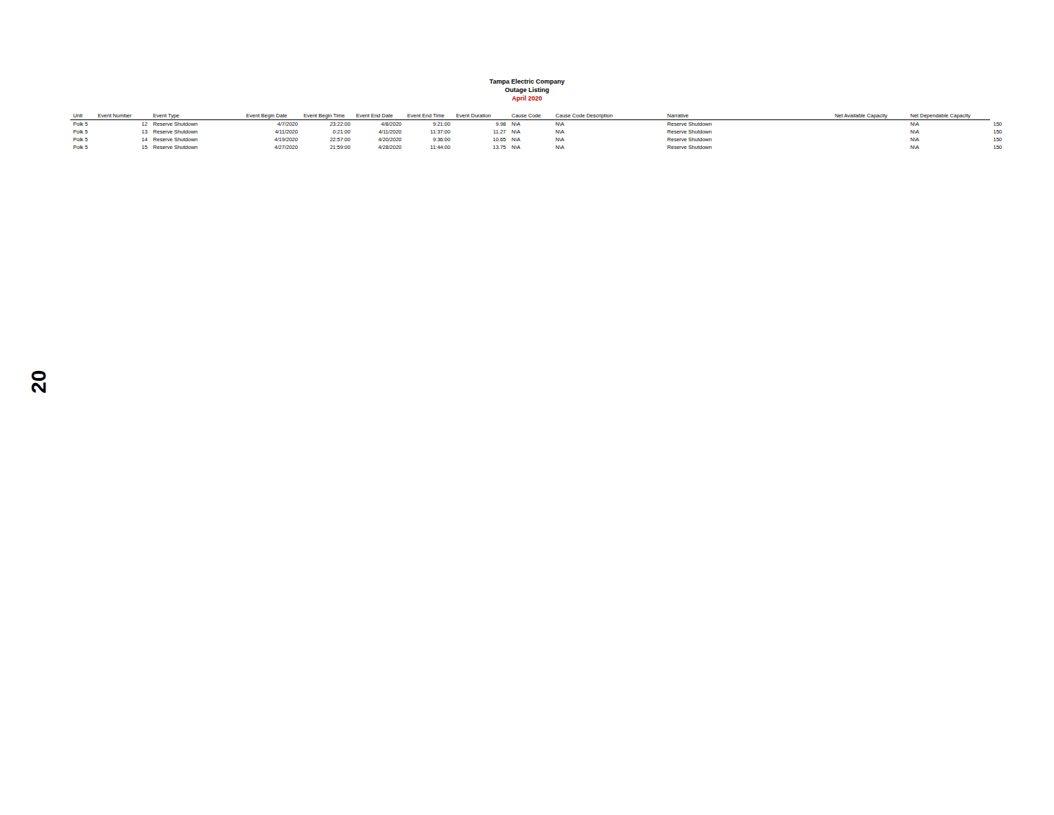Tampa Electric Company
Outage Listing
April 2020
| Unit | Event Number | Event Type | Event Begin Date | Event Begin Time | Event End Date | Event End Time | Event Duration | Cause Code | Cause Code Description | Narrative | Net Available Capacity | Net Dependable Capacity |
| --- | --- | --- | --- | --- | --- | --- | --- | --- | --- | --- | --- | --- |
| Polk 5 | 12 | Reserve Shutdown | 4/7/2020 | 23:22:00 | 4/8/2020 | 9:21:00 | 9.98 | N\A | N\A | Reserve Shutdown | | N\A | 150 |
| Polk 5 | 13 | Reserve Shutdown | 4/11/2020 | 0:21:00 | 4/11/2020 | 11:37:00 | 11.27 | N\A | N\A | Reserve Shutdown | | N\A | 150 |
| Polk 5 | 14 | Reserve Shutdown | 4/19/2020 | 22:57:00 | 4/20/2020 | 9:36:00 | 10.65 | N\A | N\A | Reserve Shutdown | | N\A | 150 |
| Polk 5 | 15 | Reserve Shutdown | 4/27/2020 | 21:59:00 | 4/28/2020 | 11:44:00 | 13.75 | N\A | N\A | Reserve Shutdown | | N\A | 150 |
20